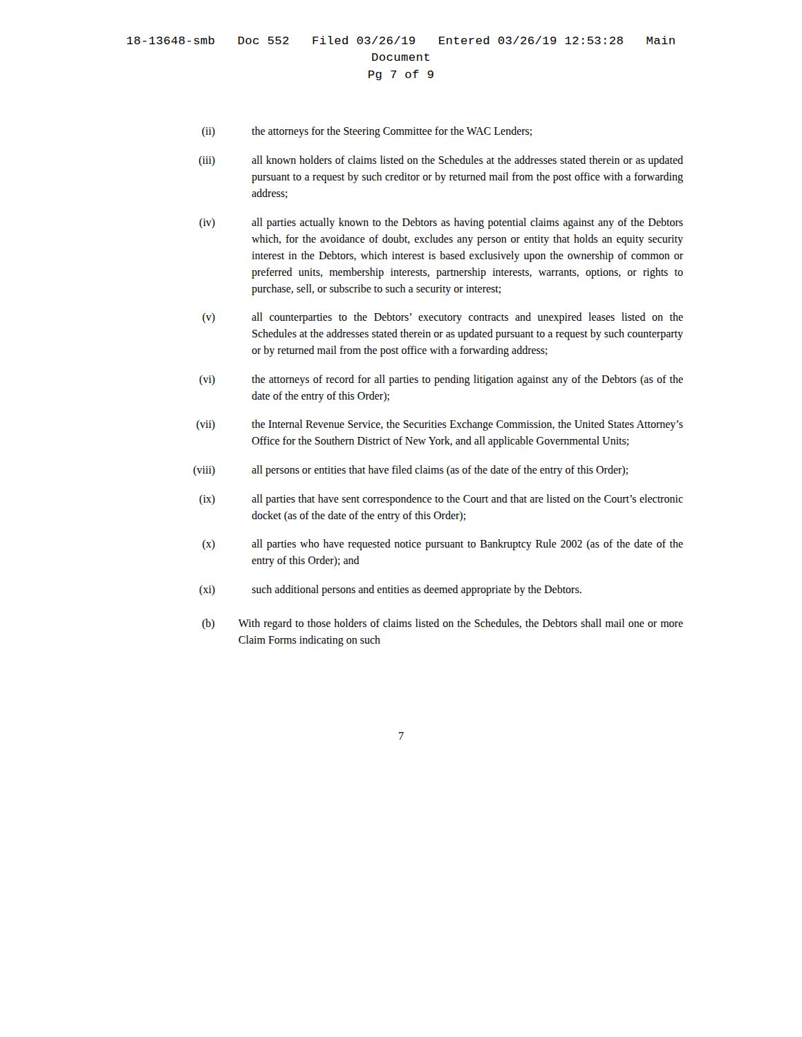18-13648-smb Doc 552 Filed 03/26/19 Entered 03/26/19 12:53:28 Main Document Pg 7 of 9
(ii) the attorneys for the Steering Committee for the WAC Lenders;
(iii) all known holders of claims listed on the Schedules at the addresses stated therein or as updated pursuant to a request by such creditor or by returned mail from the post office with a forwarding address;
(iv) all parties actually known to the Debtors as having potential claims against any of the Debtors which, for the avoidance of doubt, excludes any person or entity that holds an equity security interest in the Debtors, which interest is based exclusively upon the ownership of common or preferred units, membership interests, partnership interests, warrants, options, or rights to purchase, sell, or subscribe to such a security or interest;
(v) all counterparties to the Debtors’ executory contracts and unexpired leases listed on the Schedules at the addresses stated therein or as updated pursuant to a request by such counterparty or by returned mail from the post office with a forwarding address;
(vi) the attorneys of record for all parties to pending litigation against any of the Debtors (as of the date of the entry of this Order);
(vii) the Internal Revenue Service, the Securities Exchange Commission, the United States Attorney’s Office for the Southern District of New York, and all applicable Governmental Units;
(viii) all persons or entities that have filed claims (as of the date of the entry of this Order);
(ix) all parties that have sent correspondence to the Court and that are listed on the Court’s electronic docket (as of the date of the entry of this Order);
(x) all parties who have requested notice pursuant to Bankruptcy Rule 2002 (as of the date of the entry of this Order); and
(xi) such additional persons and entities as deemed appropriate by the Debtors.
(b) With regard to those holders of claims listed on the Schedules, the Debtors shall mail one or more Claim Forms indicating on such
7